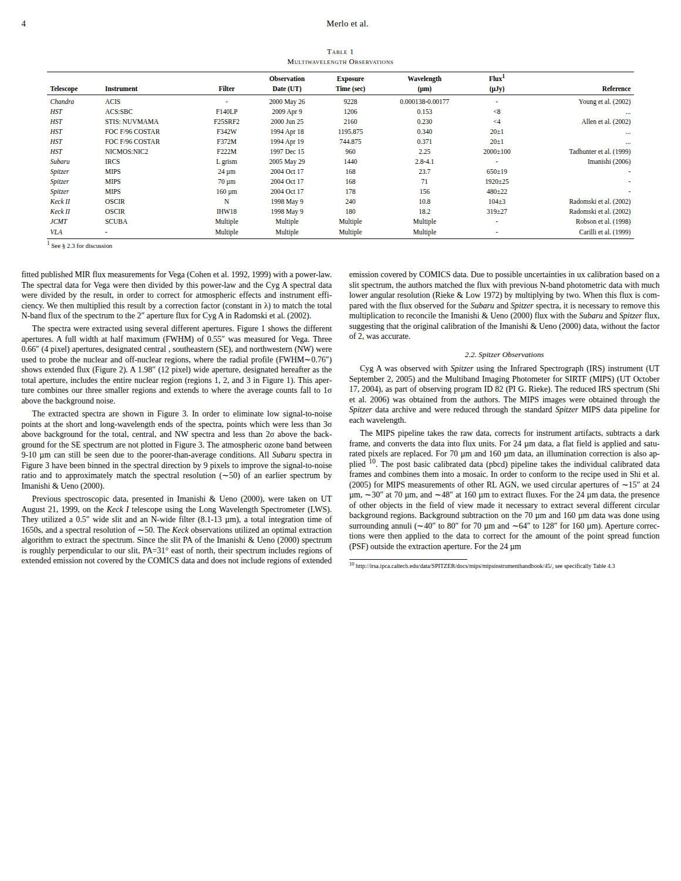4
Merlo et al.
Table 1
Multiwavelength Observations
| | | | Observation | Exposure | Wavelength | Flux 1 | |
| --- | --- | --- | --- | --- | --- | --- | --- |
| Telescope | Instrument | Filter | Date (UT) | Time (sec) | (µm) | (µJy) | Reference |
| Chandra | ACIS | - | 2000 May 26 | 9228 | 0.000138-0.00177 | - | Young et al. (2002) |
| HST | ACS:SBC | F140LP | 2009 Apr 9 | 1206 | 0.153 | <8 | ... |
| HST | STIS: NUVMAMA | F25SRF2 | 2000 Jun 25 | 2160 | 0.230 | <4 | Allen et al. (2002) |
| HST | FOC F/96 COSTAR | F342W | 1994 Apr 18 | 1195.875 | 0.340 | 20±1 | ... |
| HST | FOC F/96 COSTAR | F372M | 1994 Apr 19 | 744.875 | 0.371 | 20±1 | ... |
| HST | NICMOS:NIC2 | F222M | 1997 Dec 15 | 960 | 2.25 | 2000±100 | Tadhunter et al. (1999) |
| Subaru | IRCS | L grism | 2005 May 29 | 1440 | 2.8-4.1 | - | Imanishi (2006) |
| Spitzer | MIPS | 24 µm | 2004 Oct 17 | 168 | 23.7 | 650±19 | - |
| Spitzer | MIPS | 70 µm | 2004 Oct 17 | 168 | 71 | 1920±25 | - |
| Spitzer | MIPS | 160 µm | 2004 Oct 17 | 178 | 156 | 480±22 | - |
| Keck II | OSCIR | N | 1998 May 9 | 240 | 10.8 | 104±3 | Radomski et al. (2002) |
| Keck II | OSCIR | IHW18 | 1998 May 9 | 180 | 18.2 | 319±27 | Radomski et al. (2002) |
| JCMT | SCUBA | Multiple | Multiple | Multiple | Multiple | - | Robson et al. (1998) |
| VLA | - | Multiple | Multiple | Multiple | Multiple | - | Carilli et al. (1999) |
1 See § 2.3 for discussion
fitted published MIR flux measurements for Vega (Cohen et al. 1992, 1999) with a power-law. The spectral data for Vega were then divided by this power-law and the Cyg A spectral data were divided by the result, in order to correct for atmospheric effects and instrument efficiency. We then multiplied this result by a correction factor (constant in λ) to match the total N-band flux of the spectrum to the 2″ aperture flux for Cyg A in Radomski et al. (2002).
The spectra were extracted using several different apertures. Figure 1 shows the different apertures. A full width at half maximum (FWHM) of 0.55″ was measured for Vega. Three 0.66″ (4 pixel) apertures, designated central , southeastern (SE), and northwestern (NW) were used to probe the nuclear and off-nuclear regions, where the radial profile (FWHM∼0.76″) shows extended flux (Figure 2). A 1.98″ (12 pixel) wide aperture, designated hereafter as the total aperture, includes the entire nuclear region (regions 1, 2, and 3 in Figure 1). This aperture combines our three smaller regions and extends to where the average counts fall to 1σ above the background noise.
The extracted spectra are shown in Figure 3. In order to eliminate low signal-to-noise points at the short and long-wavelength ends of the spectra, points which were less than 3σ above background for the total, central, and NW spectra and less than 2σ above the background for the SE spectrum are not plotted in Figure 3. The atmospheric ozone band between 9-10 µm can still be seen due to the poorer-than-average conditions. All Subaru spectra in Figure 3 have been binned in the spectral direction by 9 pixels to improve the signal-to-noise ratio and to approximately match the spectral resolution (∼50) of an earlier spectrum by Imanishi & Ueno (2000).
Previous spectroscopic data, presented in Imanishi & Ueno (2000), were taken on UT August 21, 1999, on the Keck I telescope using the Long Wavelength Spectrometer (LWS). They utilized a 0.5″ wide slit and an N-wide filter (8.1-13 µm), a total integration time of 1650s, and a spectral resolution of ∼50. The Keck observations utilized an optimal extraction algorithm to extract the spectrum. Since the slit PA of the Imanishi & Ueno (2000) spectrum is roughly perpendicular to our slit, PA=31° east of north, their spectrum includes regions of extended emission not covered by the COMICS data and does not include regions of extended emission covered by COMICS data. Due to possible uncertainties in ux calibration based on a slit spectrum, the authors matched the flux with previous N-band photometric data with much lower angular resolution (Rieke & Low 1972) by multiplying by two. When this flux is compared with the flux observed for the Subaru and Spitzer spectra, it is necessary to remove this multiplication to reconcile the Imanishi & Ueno (2000) flux with the Subaru and Spitzer flux, suggesting that the original calibration of the Imanishi & Ueno (2000) data, without the factor of 2, was accurate.
2.2. Spitzer Observations
Cyg A was observed with Spitzer using the Infrared Spectrograph (IRS) instrument (UT September 2, 2005) and the Multiband Imaging Photometer for SIRTF (MIPS) (UT October 17, 2004), as part of observing program ID 82 (PI G. Rieke). The reduced IRS spectrum (Shi et al. 2006) was obtained from the authors. The MIPS images were obtained through the Spitzer data archive and were reduced through the standard Spitzer MIPS data pipeline for each wavelength.
The MIPS pipeline takes the raw data, corrects for instrument artifacts, subtracts a dark frame, and converts the data into flux units. For 24 µm data, a flat field is applied and saturated pixels are replaced. For 70 µm and 160 µm data, an illumination correction is also applied 10. The post basic calibrated data (pbcd) pipeline takes the individual calibrated data frames and combines them into a mosaic. In order to conform to the recipe used in Shi et al. (2005) for MIPS measurements of other RL AGN, we used circular apertures of ∼15″ at 24 µm, ∼30″ at 70 µm, and ∼48″ at 160 µm to extract fluxes. For the 24 µm data, the presence of other objects in the field of view made it necessary to extract several different circular background regions. Background subtraction on the 70 µm and 160 µm data was done using surrounding annuli (∼40″ to 80″ for 70 µm and ∼64″ to 128″ for 160 µm). Aperture corrections were then applied to the data to correct for the amount of the point spread function (PSF) outside the extraction aperture. For the 24 µm
10 http://irsa.ipca.caltech.edu/data/SPITZER/docs/mips/mipsinstrumenthandbook/45/, see specifically Table 4.3